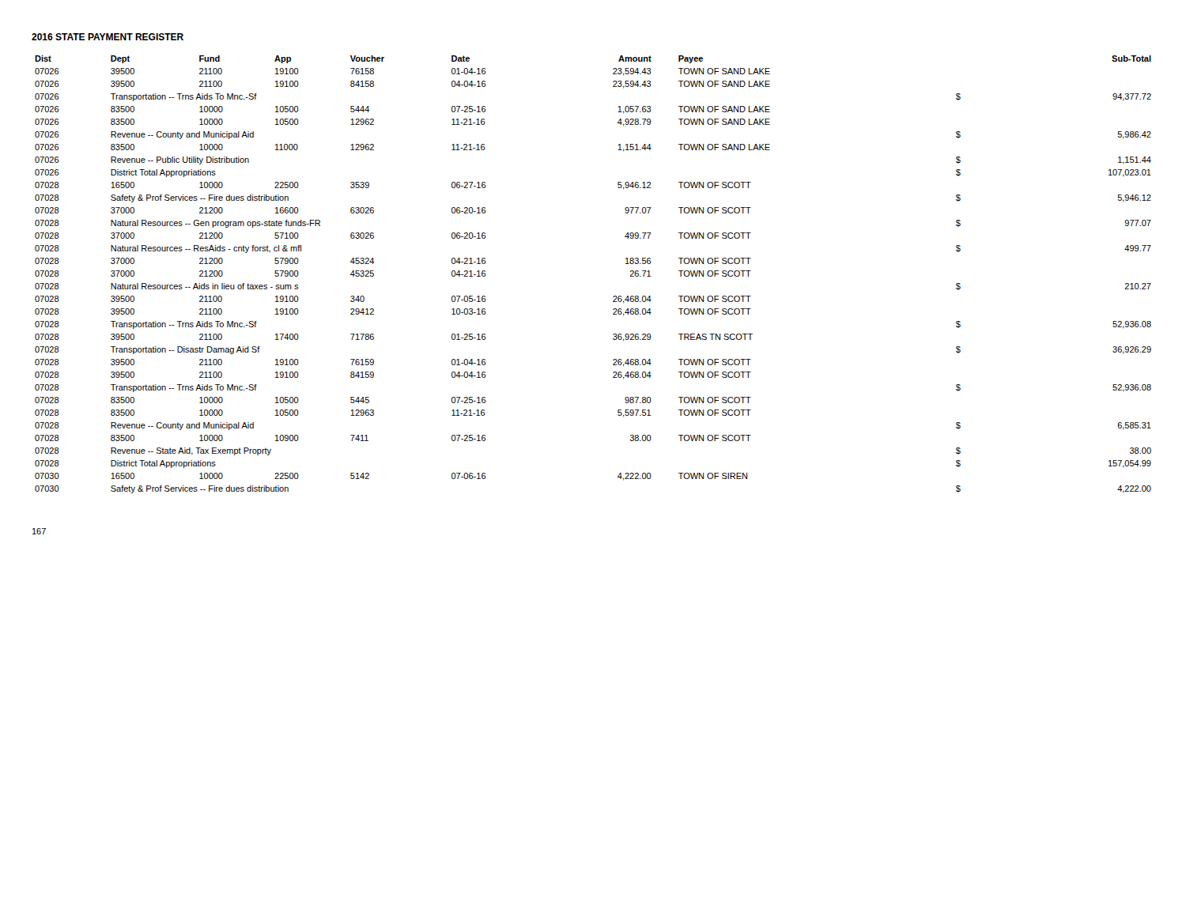2016 STATE PAYMENT REGISTER
| Dist | Dept | Fund | App | Voucher | Date | Amount | Payee | Sub-Total |
| --- | --- | --- | --- | --- | --- | --- | --- | --- |
| 07026 | 39500 | 21100 | 19100 | 76158 | 01-04-16 | 23,594.43 | TOWN OF SAND LAKE | | |
| 07026 | 39500 | 21100 | 19100 | 84158 | 04-04-16 | 23,594.43 | TOWN OF SAND LAKE | | |
| 07026 | Transportation -- Trns Aids To Mnc.-Sf | | | $ | 94,377.72 |
| 07026 | 83500 | 10000 | 10500 | 5444 | 07-25-16 | 1,057.63 | TOWN OF SAND LAKE | | |
| 07026 | 83500 | 10000 | 10500 | 12962 | 11-21-16 | 4,928.79 | TOWN OF SAND LAKE | | |
| 07026 | Revenue -- County and Municipal Aid | | | $ | 5,986.42 |
| 07026 | 83500 | 10000 | 11000 | 12962 | 11-21-16 | 1,151.44 | TOWN OF SAND LAKE | | |
| 07026 | Revenue -- Public Utility Distribution | | | $ | 1,151.44 |
| 07026 | District Total Appropriations | | | $ | 107,023.01 |
| 07028 | 16500 | 10000 | 22500 | 3539 | 06-27-16 | 5,946.12 | TOWN OF SCOTT | | |
| 07028 | Safety & Prof Services -- Fire dues distribution | | | $ | 5,946.12 |
| 07028 | 37000 | 21200 | 16600 | 63026 | 06-20-16 | 977.07 | TOWN OF SCOTT | | |
| 07028 | Natural Resources -- Gen program ops-state funds-FR | | | $ | 977.07 |
| 07028 | 37000 | 21200 | 57100 | 63026 | 06-20-16 | 499.77 | TOWN OF SCOTT | | |
| 07028 | Natural Resources -- ResAids - cnty forst, cl & mfl | | | $ | 499.77 |
| 07028 | 37000 | 21200 | 57900 | 45324 | 04-21-16 | 183.56 | TOWN OF SCOTT | | |
| 07028 | 37000 | 21200 | 57900 | 45325 | 04-21-16 | 26.71 | TOWN OF SCOTT | | |
| 07028 | Natural Resources -- Aids in lieu of taxes - sum s | | | $ | 210.27 |
| 07028 | 39500 | 21100 | 19100 | 340 | 07-05-16 | 26,468.04 | TOWN OF SCOTT | | |
| 07028 | 39500 | 21100 | 19100 | 29412 | 10-03-16 | 26,468.04 | TOWN OF SCOTT | | |
| 07028 | Transportation -- Trns Aids To Mnc.-Sf | | | $ | 52,936.08 |
| 07028 | 39500 | 21100 | 17400 | 71786 | 01-25-16 | 36,926.29 | TREAS TN SCOTT | | |
| 07028 | Transportation -- Disastr Damag Aid Sf | | | $ | 36,926.29 |
| 07028 | 39500 | 21100 | 19100 | 76159 | 01-04-16 | 26,468.04 | TOWN OF SCOTT | | |
| 07028 | 39500 | 21100 | 19100 | 84159 | 04-04-16 | 26,468.04 | TOWN OF SCOTT | | |
| 07028 | Transportation -- Trns Aids To Mnc.-Sf | | | $ | 52,936.08 |
| 07028 | 83500 | 10000 | 10500 | 5445 | 07-25-16 | 987.80 | TOWN OF SCOTT | | |
| 07028 | 83500 | 10000 | 10500 | 12963 | 11-21-16 | 5,597.51 | TOWN OF SCOTT | | |
| 07028 | Revenue -- County and Municipal Aid | | | $ | 6,585.31 |
| 07028 | 83500 | 10000 | 10900 | 7411 | 07-25-16 | 38.00 | TOWN OF SCOTT | | |
| 07028 | Revenue -- State Aid, Tax Exempt Proprty | | | $ | 38.00 |
| 07028 | District Total Appropriations | | | $ | 157,054.99 |
| 07030 | 16500 | 10000 | 22500 | 5142 | 07-06-16 | 4,222.00 | TOWN OF SIREN | | |
| 07030 | Safety & Prof Services -- Fire dues distribution | | | $ | 4,222.00 |
167